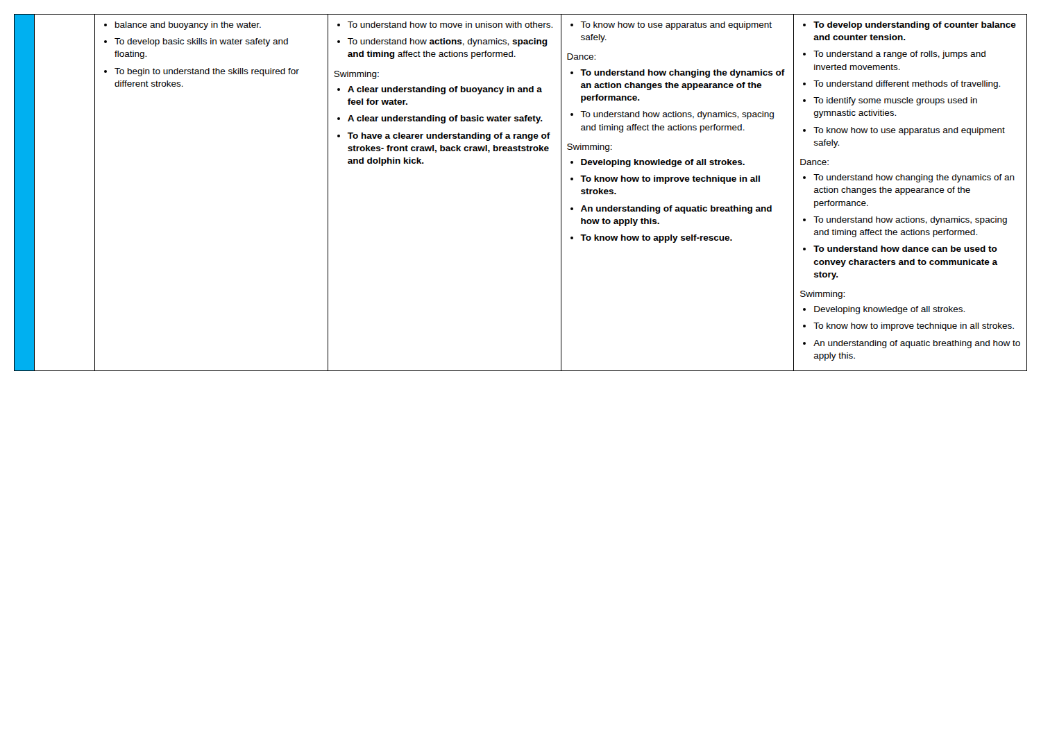| | | balance and buoyancy in the water. To develop basic skills in water safety and floating. To begin to understand the skills required for different strokes. | To understand how to move in unison with others. To understand how actions , dynamics, spacing and timing affect the actions performed. Swimming: A clear understanding of buoyancy in and a feel for water. A clear understanding of basic water safety. To have a clearer understanding of a range of strokes- front crawl, back crawl, breaststroke and dolphin kick. | To know how to use apparatus and equipment safely. Dance: To understand how changing the dynamics of an action changes the appearance of the performance. To understand how actions, dynamics, spacing and timing affect the actions performed. Swimming: Developing knowledge of all strokes. To know how to improve technique in all strokes. An understanding of aquatic breathing and how to apply this. To know how to apply self-rescue. | To develop understanding of counter balance and counter tension. To understand a range of rolls, jumps and inverted movements. To understand different methods of travelling. To identify some muscle groups used in gymnastic activities. To know how to use apparatus and equipment safely. Dance: To understand how changing the dynamics of an action changes the appearance of the performance. To understand how actions, dynamics, spacing and timing affect the actions performed. To understand how dance can be used to convey characters and to communicate a story. Swimming: Developing knowledge of all strokes. To know how to improve technique in all strokes. An understanding of aquatic breathing and how to apply this. |